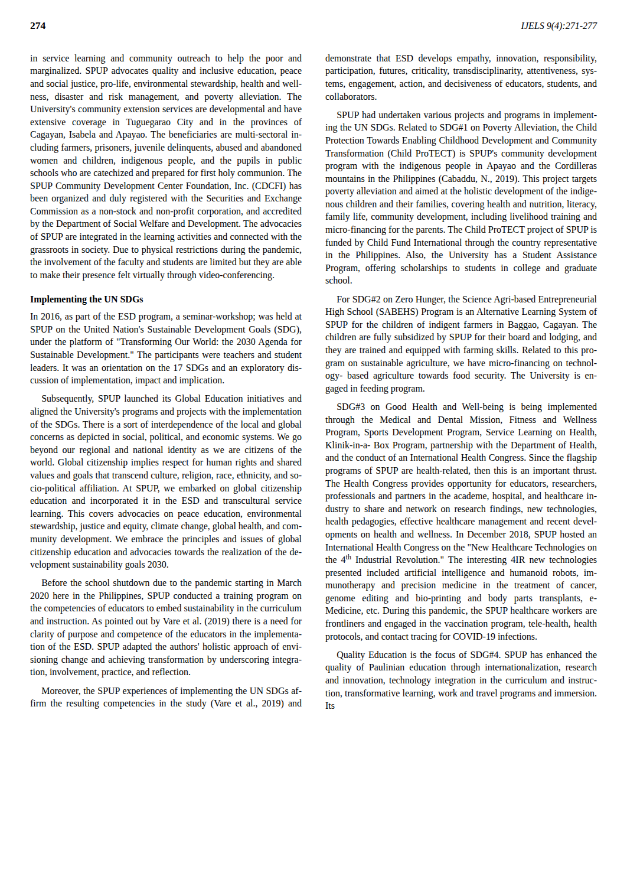274 IJELS 9(4):271-277
in service learning and community outreach to help the poor and marginalized. SPUP advocates quality and inclusive education, peace and social justice, pro-life, environmental stewardship, health and wellness, disaster and risk management, and poverty alleviation. The University's community extension services are developmental and have extensive coverage in Tuguegarao City and in the provinces of Cagayan, Isabela and Apayao. The beneficiaries are multi-sectoral including farmers, prisoners, juvenile delinquents, abused and abandoned women and children, indigenous people, and the pupils in public schools who are catechized and prepared for first holy communion. The SPUP Community Development Center Foundation, Inc. (CDCFI) has been organized and duly registered with the Securities and Exchange Commission as a non-stock and non-profit corporation, and accredited by the Department of Social Welfare and Development. The advocacies of SPUP are integrated in the learning activities and connected with the grassroots in society. Due to physical restrictions during the pandemic, the involvement of the faculty and students are limited but they are able to make their presence felt virtually through video-conferencing.
Implementing the UN SDGs
In 2016, as part of the ESD program, a seminar-workshop; was held at SPUP on the United Nation's Sustainable Development Goals (SDG), under the platform of "Transforming Our World: the 2030 Agenda for Sustainable Development." The participants were teachers and student leaders. It was an orientation on the 17 SDGs and an exploratory discussion of implementation, impact and implication.
Subsequently, SPUP launched its Global Education initiatives and aligned the University's programs and projects with the implementation of the SDGs. There is a sort of interdependence of the local and global concerns as depicted in social, political, and economic systems. We go beyond our regional and national identity as we are citizens of the world. Global citizenship implies respect for human rights and shared values and goals that transcend culture, religion, race, ethnicity, and socio-political affiliation. At SPUP, we embarked on global citizenship education and incorporated it in the ESD and transcultural service learning. This covers advocacies on peace education, environmental stewardship, justice and equity, climate change, global health, and community development. We embrace the principles and issues of global citizenship education and advocacies towards the realization of the development sustainability goals 2030.
Before the school shutdown due to the pandemic starting in March 2020 here in the Philippines, SPUP conducted a training program on the competencies of educators to embed sustainability in the curriculum and instruction. As pointed out by Vare et al. (2019) there is a need for clarity of purpose and competence of the educators in the implementation of the ESD. SPUP adapted the authors' holistic approach of envisioning change and achieving transformation by underscoring integration, involvement, practice, and reflection.
Moreover, the SPUP experiences of implementing the UN SDGs affirm the resulting competencies in the study (Vare et al., 2019) and demonstrate that ESD develops empathy, innovation, responsibility, participation, futures, criticality, transdisciplinarity, attentiveness, systems, engagement, action, and decisiveness of educators, students, and collaborators.
SPUP had undertaken various projects and programs in implementing the UN SDGs. Related to SDG#1 on Poverty Alleviation, the Child Protection Towards Enabling Childhood Development and Community Transformation (Child ProTECT) is SPUP's community development program with the indigenous people in Apayao and the Cordilleras mountains in the Philippines (Cabaddu, N., 2019). This project targets poverty alleviation and aimed at the holistic development of the indigenous children and their families, covering health and nutrition, literacy, family life, community development, including livelihood training and micro-financing for the parents. The Child ProTECT project of SPUP is funded by Child Fund International through the country representative in the Philippines. Also, the University has a Student Assistance Program, offering scholarships to students in college and graduate school.
For SDG#2 on Zero Hunger, the Science Agri-based Entrepreneurial High School (SABEHS) Program is an Alternative Learning System of SPUP for the children of indigent farmers in Baggao, Cagayan. The children are fully subsidized by SPUP for their board and lodging, and they are trained and equipped with farming skills. Related to this program on sustainable agriculture, we have micro-financing on technology- based agriculture towards food security. The University is engaged in feeding program.
SDG#3 on Good Health and Well-being is being implemented through the Medical and Dental Mission, Fitness and Wellness Program, Sports Development Program, Service Learning on Health, Klinik-in-a- Box Program, partnership with the Department of Health, and the conduct of an International Health Congress. Since the flagship programs of SPUP are health-related, then this is an important thrust. The Health Congress provides opportunity for educators, researchers, professionals and partners in the academe, hospital, and healthcare industry to share and network on research findings, new technologies, health pedagogies, effective healthcare management and recent developments on health and wellness. In December 2018, SPUP hosted an International Health Congress on the "New Healthcare Technologies on the 4th Industrial Revolution." The interesting 4IR new technologies presented included artificial intelligence and humanoid robots, immunotherapy and precision medicine in the treatment of cancer, genome editing and bio-printing and body parts transplants, e-Medicine, etc. During this pandemic, the SPUP healthcare workers are frontliners and engaged in the vaccination program, tele-health, health protocols, and contact tracing for COVID-19 infections.
Quality Education is the focus of SDG#4. SPUP has enhanced the quality of Paulinian education through internationalization, research and innovation, technology integration in the curriculum and instruction, transformative learning, work and travel programs and immersion. Its